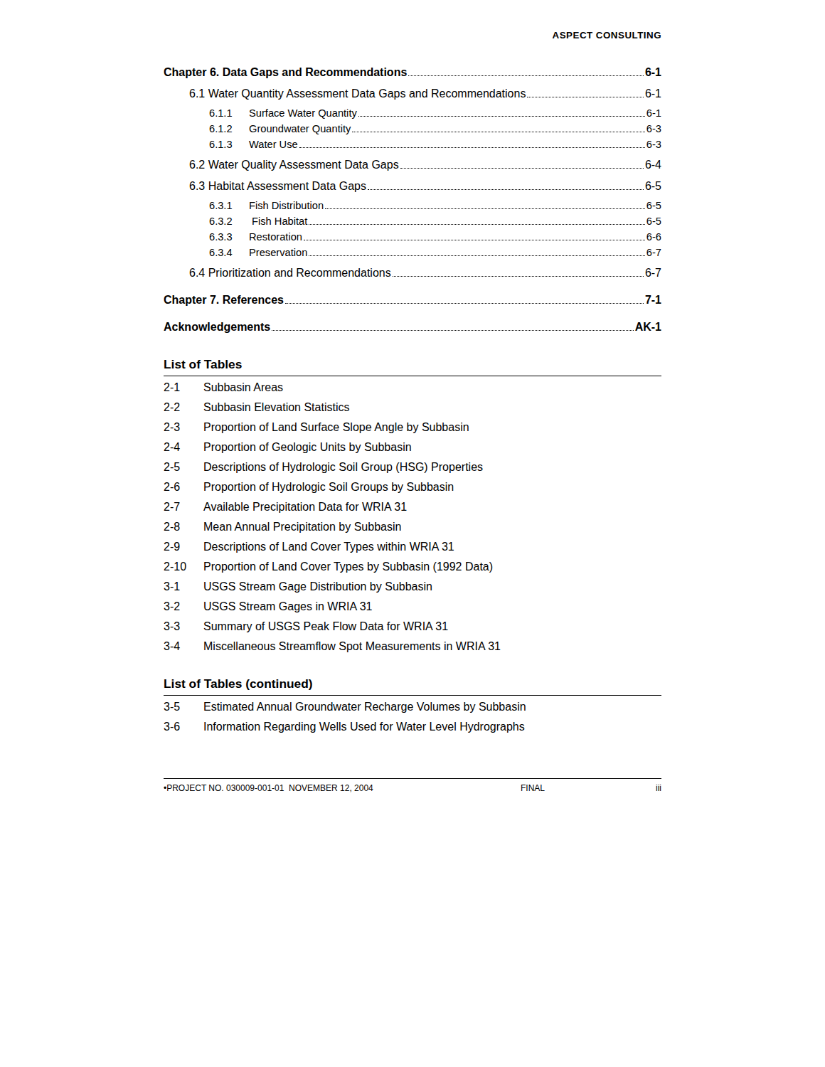ASPECT CONSULTING
Chapter 6. Data Gaps and Recommendations 6-1
6.1 Water Quantity Assessment Data Gaps and Recommendations 6-1
6.1.1 Surface Water Quantity 6-1
6.1.2 Groundwater Quantity 6-3
6.1.3 Water Use 6-3
6.2 Water Quality Assessment Data Gaps 6-4
6.3 Habitat Assessment Data Gaps 6-5
6.3.1 Fish Distribution 6-5
6.3.2 Fish Habitat 6-5
6.3.3 Restoration 6-6
6.3.4 Preservation 6-7
6.4 Prioritization and Recommendations 6-7
Chapter 7. References 7-1
Acknowledgements AK-1
List of Tables
2-1 Subbasin Areas
2-2 Subbasin Elevation Statistics
2-3 Proportion of Land Surface Slope Angle by Subbasin
2-4 Proportion of Geologic Units by Subbasin
2-5 Descriptions of Hydrologic Soil Group (HSG) Properties
2-6 Proportion of Hydrologic Soil Groups by Subbasin
2-7 Available Precipitation Data for WRIA 31
2-8 Mean Annual Precipitation by Subbasin
2-9 Descriptions of Land Cover Types within WRIA 31
2-10 Proportion of Land Cover Types by Subbasin (1992 Data)
3-1 USGS Stream Gage Distribution by Subbasin
3-2 USGS Stream Gages in WRIA 31
3-3 Summary of USGS Peak Flow Data for WRIA 31
3-4 Miscellaneous Streamflow Spot Measurements in WRIA 31
List of Tables (continued)
3-5 Estimated Annual Groundwater Recharge Volumes by Subbasin
3-6 Information Regarding Wells Used for Water Level Hydrographs
•PROJECT NO. 030009-001-01 NOVEMBER 12, 2004
FINAL
iii